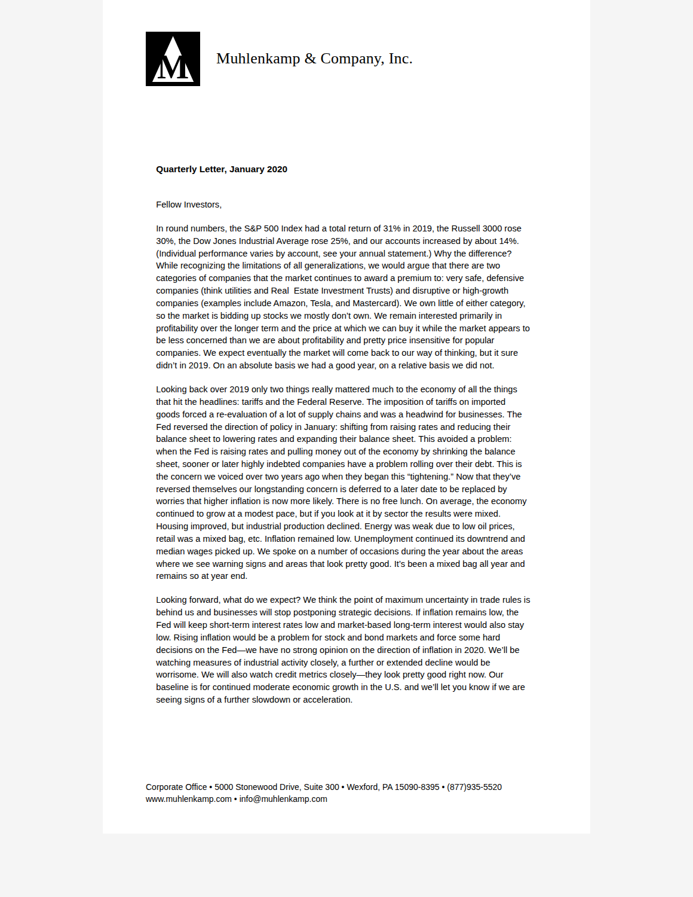M
Muhlenkamp & Company, Inc.
Quarterly Letter, January 2020
Fellow Investors,
In round numbers, the S&P 500 Index had a total return of 31% in 2019, the Russell 3000 rose 30%, the Dow Jones Industrial Average rose 25%, and our accounts increased by about 14%. (Individual performance varies by account, see your annual statement.) Why the difference? While recognizing the limitations of all generalizations, we would argue that there are two categories of companies that the market continues to award a premium to: very safe, defensive companies (think utilities and Real Estate Investment Trusts) and disruptive or high-growth companies (examples include Amazon, Tesla, and Mastercard). We own little of either category, so the market is bidding up stocks we mostly don’t own. We remain interested primarily in profitability over the longer term and the price at which we can buy it while the market appears to be less concerned than we are about profitability and pretty price insensitive for popular companies. We expect eventually the market will come back to our way of thinking, but it sure didn’t in 2019. On an absolute basis we had a good year, on a relative basis we did not.
Looking back over 2019 only two things really mattered much to the economy of all the things that hit the headlines: tariffs and the Federal Reserve. The imposition of tariffs on imported goods forced a re-evaluation of a lot of supply chains and was a headwind for businesses. The Fed reversed the direction of policy in January: shifting from raising rates and reducing their balance sheet to lowering rates and expanding their balance sheet. This avoided a problem: when the Fed is raising rates and pulling money out of the economy by shrinking the balance sheet, sooner or later highly indebted companies have a problem rolling over their debt. This is the concern we voiced over two years ago when they began this “tightening.” Now that they’ve reversed themselves our longstanding concern is deferred to a later date to be replaced by worries that higher inflation is now more likely. There is no free lunch. On average, the economy continued to grow at a modest pace, but if you look at it by sector the results were mixed. Housing improved, but industrial production declined. Energy was weak due to low oil prices, retail was a mixed bag, etc. Inflation remained low. Unemployment continued its downtrend and median wages picked up. We spoke on a number of occasions during the year about the areas where we see warning signs and areas that look pretty good. It’s been a mixed bag all year and remains so at year end.
Looking forward, what do we expect? We think the point of maximum uncertainty in trade rules is behind us and businesses will stop postponing strategic decisions. If inflation remains low, the Fed will keep short-term interest rates low and market-based long-term interest would also stay low. Rising inflation would be a problem for stock and bond markets and force some hard decisions on the Fed—we have no strong opinion on the direction of inflation in 2020. We’ll be watching measures of industrial activity closely, a further or extended decline would be worrisome. We will also watch credit metrics closely—they look pretty good right now. Our baseline is for continued moderate economic growth in the U.S. and we’ll let you know if we are seeing signs of a further slowdown or acceleration.
Corporate Office • 5000 Stonewood Drive, Suite 300 • Wexford, PA 15090-8395 • (877)935-5520
www.muhlenkamp.com • info@muhlenkamp.com